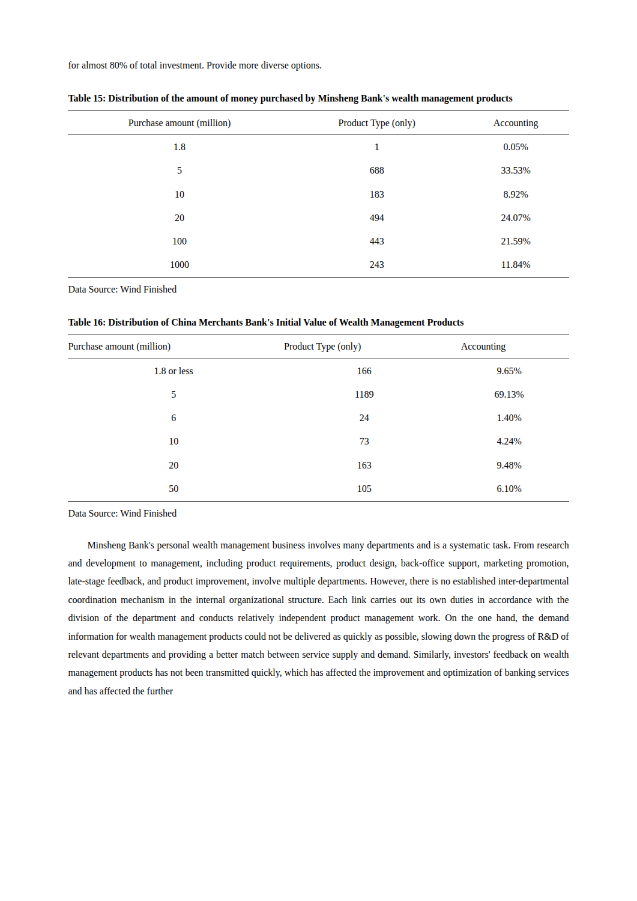for almost 80% of total investment. Provide more diverse options.
Table 15: Distribution of the amount of money purchased by Minsheng Bank's wealth management products
| Purchase amount (million) | Product Type (only) | Accounting |
| --- | --- | --- |
| 1.8 | 1 | 0.05% |
| 5 | 688 | 33.53% |
| 10 | 183 | 8.92% |
| 20 | 494 | 24.07% |
| 100 | 443 | 21.59% |
| 1000 | 243 | 11.84% |
Data Source: Wind Finished
Table 16: Distribution of China Merchants Bank's Initial Value of Wealth Management Products
| Purchase amount (million) | Product Type (only) | Accounting |
| --- | --- | --- |
| 1.8 or less | 166 | 9.65% |
| 5 | 1189 | 69.13% |
| 6 | 24 | 1.40% |
| 10 | 73 | 4.24% |
| 20 | 163 | 9.48% |
| 50 | 105 | 6.10% |
Data Source: Wind Finished
Minsheng Bank's personal wealth management business involves many departments and is a systematic task. From research and development to management, including product requirements, product design, back-office support, marketing promotion, late-stage feedback, and product improvement, involve multiple departments. However, there is no established inter-departmental coordination mechanism in the internal organizational structure. Each link carries out its own duties in accordance with the division of the department and conducts relatively independent product management work. On the one hand, the demand information for wealth management products could not be delivered as quickly as possible, slowing down the progress of R&D of relevant departments and providing a better match between service supply and demand. Similarly, investors' feedback on wealth management products has not been transmitted quickly, which has affected the improvement and optimization of banking services and has affected the further